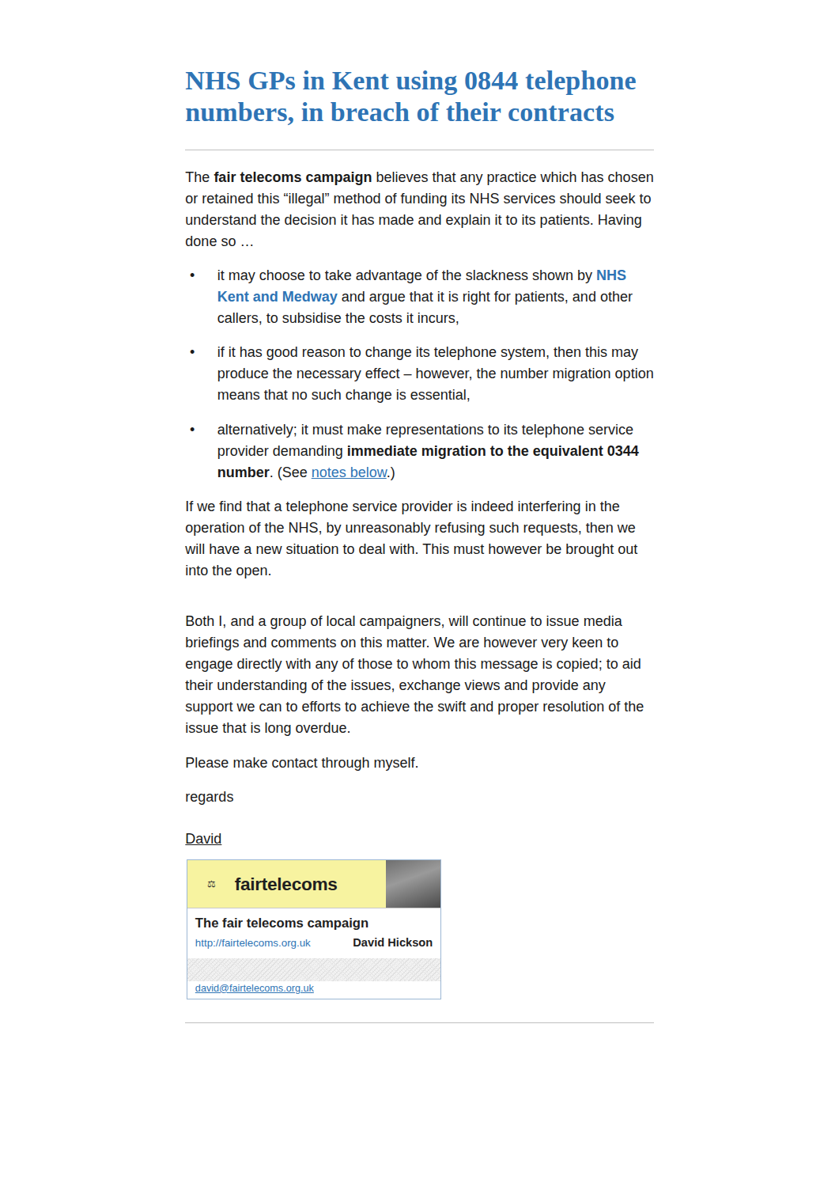NHS GPs in Kent using 0844 telephone numbers, in breach of their contracts
The fair telecoms campaign believes that any practice which has chosen or retained this “illegal” method of funding its NHS services should seek to understand the decision it has made and explain it to its patients. Having done so …
it may choose to take advantage of the slackness shown by NHS Kent and Medway and argue that it is right for patients, and other callers, to subsidise the costs it incurs,
if it has good reason to change its telephone system, then this may produce the necessary effect – however, the number migration option means that no such change is essential,
alternatively; it must make representations to its telephone service provider demanding immediate migration to the equivalent 0344 number. (See notes below.)
If we find that a telephone service provider is indeed interfering in the operation of the NHS, by unreasonably refusing such requests, then we will have a new situation to deal with. This must however be brought out into the open.
Both I, and a group of local campaigners, will continue to issue media briefings and comments on this matter. We are however very keen to engage directly with any of those to whom this message is copied; to aid their understanding of the issues, exchange views and provide any support we can to efforts to achieve the swift and proper resolution of the issue that is long overdue.
Please make contact through myself.
regards
David
⚖
fairtelecoms
The fair telecoms campaign
http://fairtelecoms.org.uk David Hickson
david@fairtelecoms.org.uk